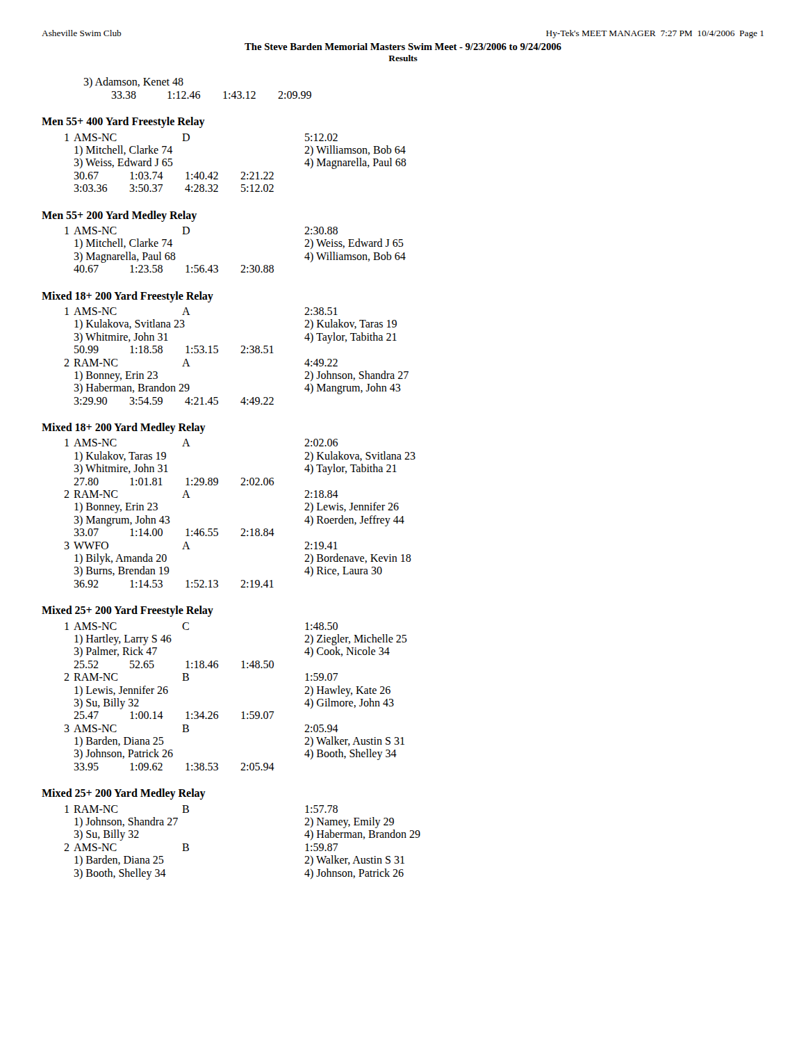Asheville Swim Club Hy-Tek's MEET MANAGER 7:27 PM 10/4/2006 Page 1
The Steve Barden Memorial Masters Swim Meet - 9/23/2006 to 9/24/2006
Results
3) Adamson, Kenet 48
33.381:12.461:43.122:09.99
Men 55+ 400 Yard Freestyle Relay
| 1 | AMS-NC | D | 5:12.02 |
| | 1) Mitchell, Clarke 74 | 2) Williamson, Bob 64 |
| | 3) Weiss, Edward J 65 | 4) Magnarella, Paul 68 |
| | 30.67 1:03.74 1:40.42 2:21.22 |
| | 3:03.36 3:50.37 4:28.32 5:12.02 |
Men 55+ 200 Yard Medley Relay
| 1 | AMS-NC | D | 2:30.88 |
| | 1) Mitchell, Clarke 74 | 2) Weiss, Edward J 65 |
| | 3) Magnarella, Paul 68 | 4) Williamson, Bob 64 |
| | 40.67 1:23.58 1:56.43 2:30.88 |
Mixed 18+ 200 Yard Freestyle Relay
| 1 | AMS-NC | A | 2:38.51 |
| | 1) Kulakova, Svitlana 23 | 2) Kulakov, Taras 19 |
| | 3) Whitmire, John 31 | 4) Taylor, Tabitha 21 |
| | 50.99 1:18.58 1:53.15 2:38.51 |
| 2 | RAM-NC | A | 4:49.22 |
| | 1) Bonney, Erin 23 | 2) Johnson, Shandra 27 |
| | 3) Haberman, Brandon 29 | 4) Mangrum, John 43 |
| | 3:29.90 3:54.59 4:21.45 4:49.22 |
Mixed 18+ 200 Yard Medley Relay
| 1 | AMS-NC | A | 2:02.06 |
| | 1) Kulakov, Taras 19 | 2) Kulakova, Svitlana 23 |
| | 3) Whitmire, John 31 | 4) Taylor, Tabitha 21 |
| | 27.80 1:01.81 1:29.89 2:02.06 |
| 2 | RAM-NC | A | 2:18.84 |
| | 1) Bonney, Erin 23 | 2) Lewis, Jennifer 26 |
| | 3) Mangrum, John 43 | 4) Roerden, Jeffrey 44 |
| | 33.07 1:14.00 1:46.55 2:18.84 |
| 3 | WWFO | A | 2:19.41 |
| | 1) Bilyk, Amanda 20 | 2) Bordenave, Kevin 18 |
| | 3) Burns, Brendan 19 | 4) Rice, Laura 30 |
| | 36.92 1:14.53 1:52.13 2:19.41 |
Mixed 25+ 200 Yard Freestyle Relay
| 1 | AMS-NC | C | 1:48.50 |
| | 1) Hartley, Larry S 46 | 2) Ziegler, Michelle 25 |
| | 3) Palmer, Rick 47 | 4) Cook, Nicole 34 |
| | 25.52 52.65 1:18.46 1:48.50 |
| 2 | RAM-NC | B | 1:59.07 |
| | 1) Lewis, Jennifer 26 | 2) Hawley, Kate 26 |
| | 3) Su, Billy 32 | 4) Gilmore, John 43 |
| | 25.47 1:00.14 1:34.26 1:59.07 |
| 3 | AMS-NC | B | 2:05.94 |
| | 1) Barden, Diana 25 | 2) Walker, Austin S 31 |
| | 3) Johnson, Patrick 26 | 4) Booth, Shelley 34 |
| | 33.95 1:09.62 1:38.53 2:05.94 |
Mixed 25+ 200 Yard Medley Relay
| 1 | RAM-NC | B | 1:57.78 |
| | 1) Johnson, Shandra 27 | 2) Namey, Emily 29 |
| | 3) Su, Billy 32 | 4) Haberman, Brandon 29 |
| 2 | AMS-NC | B | 1:59.87 |
| | 1) Barden, Diana 25 | 2) Walker, Austin S 31 |
| | 3) Booth, Shelley 34 | 4) Johnson, Patrick 26 |